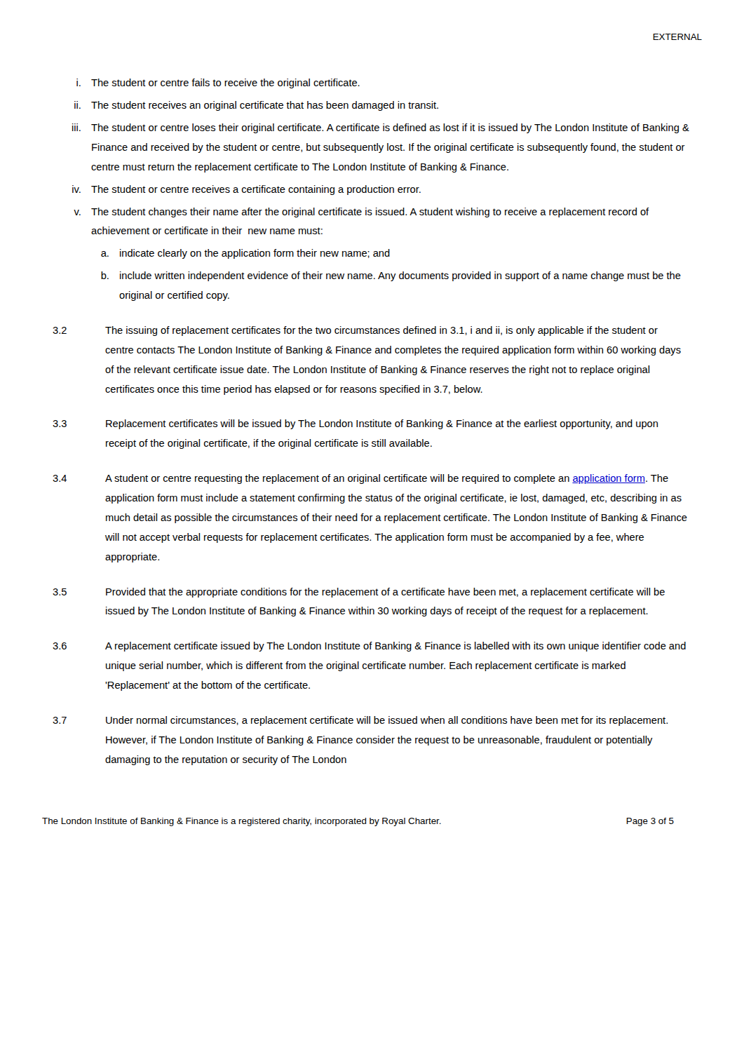EXTERNAL
The student or centre fails to receive the original certificate.
The student receives an original certificate that has been damaged in transit.
The student or centre loses their original certificate. A certificate is defined as lost if it is issued by The London Institute of Banking & Finance and received by the student or centre, but subsequently lost. If the original certificate is subsequently found, the student or centre must return the replacement certificate to The London Institute of Banking & Finance.
The student or centre receives a certificate containing a production error.
The student changes their name after the original certificate is issued. A student wishing to receive a replacement record of achievement or certificate in their new name must:
indicate clearly on the application form their new name; and
include written independent evidence of their new name. Any documents provided in support of a name change must be the original or certified copy.
3.2
The issuing of replacement certificates for the two circumstances defined in 3.1, i and ii, is only applicable if the student or centre contacts The London Institute of Banking & Finance and completes the required application form within 60 working days of the relevant certificate issue date. The London Institute of Banking & Finance reserves the right not to replace original certificates once this time period has elapsed or for reasons specified in 3.7, below.
3.3
Replacement certificates will be issued by The London Institute of Banking & Finance at the earliest opportunity, and upon receipt of the original certificate, if the original certificate is still available.
3.4
A student or centre requesting the replacement of an original certificate will be required to complete an application form. The application form must include a statement confirming the status of the original certificate, ie lost, damaged, etc, describing in as much detail as possible the circumstances of their need for a replacement certificate. The London Institute of Banking & Finance will not accept verbal requests for replacement certificates. The application form must be accompanied by a fee, where appropriate.
3.5
Provided that the appropriate conditions for the replacement of a certificate have been met, a replacement certificate will be issued by The London Institute of Banking & Finance within 30 working days of receipt of the request for a replacement.
3.6
A replacement certificate issued by The London Institute of Banking & Finance is labelled with its own unique identifier code and unique serial number, which is different from the original certificate number. Each replacement certificate is marked 'Replacement' at the bottom of the certificate.
3.7
Under normal circumstances, a replacement certificate will be issued when all conditions have been met for its replacement. However, if The London Institute of Banking & Finance consider the request to be unreasonable, fraudulent or potentially damaging to the reputation or security of The London
The London Institute of Banking & Finance is a registered charity, incorporated by Royal Charter.
Page 3 of 5